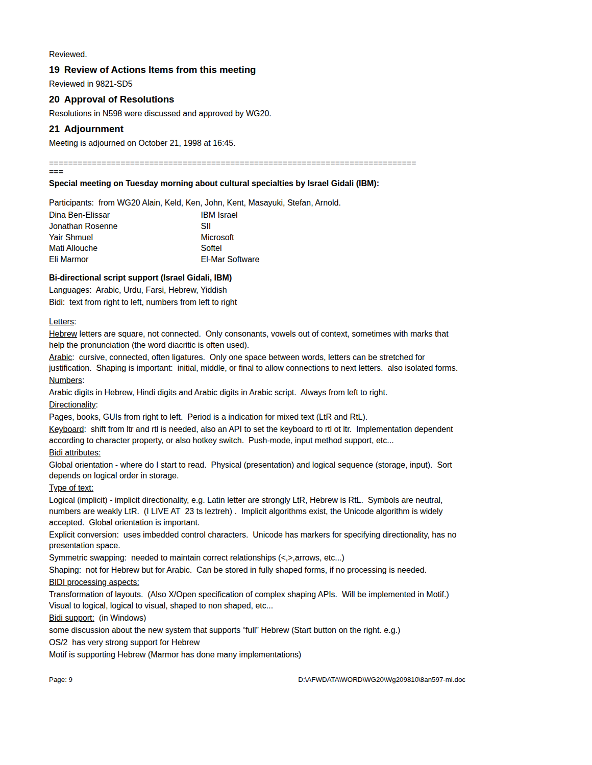Reviewed.
19 Review of Actions Items from this meeting
Reviewed in 9821-SD5
20 Approval of Resolutions
Resolutions in N598 were discussed and approved by WG20.
21 Adjournment
Meeting is adjourned on October 21, 1998 at 16:45.
=============================================================================
===
Special meeting on Tuesday morning about cultural specialties by Israel Gidali (IBM):
Participants: from WG20 Alain, Keld, Ken, John, Kent, Masayuki, Stefan, Arnold.
| Dina Ben-Elissar | IBM Israel |
| Jonathan Rosenne | SII |
| Yair Shmuel | Microsoft |
| Mati Allouche | Softel |
| Eli Marmor | El-Mar Software |
Bi-directional script support (Israel Gidali, IBM)
Languages: Arabic, Urdu, Farsi, Hebrew, Yiddish
Bidi: text from right to left, numbers from left to right
Letters:
Hebrew letters are square, not connected. Only consonants, vowels out of context, sometimes with marks that help the pronunciation (the word diacritic is often used).
Arabic: cursive, connected, often ligatures. Only one space between words, letters can be stretched for justification. Shaping is important: initial, middle, or final to allow connections to next letters. also isolated forms.
Numbers:
Arabic digits in Hebrew, Hindi digits and Arabic digits in Arabic script. Always from left to right.
Directionality:
Pages, books, GUIs from right to left. Period is a indication for mixed text (LtR and RtL).
Keyboard: shift from ltr and rtl is needed, also an API to set the keyboard to rtl ot ltr. Implementation dependent according to character property, or also hotkey switch. Push-mode, input method support, etc...
Bidi attributes:
Global orientation - where do I start to read. Physical (presentation) and logical sequence (storage, input). Sort depends on logical order in storage.
Type of text:
Logical (implicit) - implicit directionality, e.g. Latin letter are strongly LtR, Hebrew is RtL. Symbols are neutral, numbers are weakly LtR. (I LIVE AT 23 ts leztreh) . Implicit algorithms exist, the Unicode algorithm is widely accepted. Global orientation is important.
Explicit conversion: uses imbedded control characters. Unicode has markers for specifying directionality, has no presentation space.
Symmetric swapping: needed to maintain correct relationships (<,>,arrows, etc...)
Shaping: not for Hebrew but for Arabic. Can be stored in fully shaped forms, if no processing is needed.
BIDI processing aspects:
Transformation of layouts. (Also X/Open specification of complex shaping APIs. Will be implemented in Motif.) Visual to logical, logical to visual, shaped to non shaped, etc...
Bidi support: (in Windows)
some discussion about the new system that supports “full” Hebrew (Start button on the right. e.g.)
OS/2 has very strong support for Hebrew
Motif is supporting Hebrew (Marmor has done many implementations)
Page: 9 D:\AFWDATA\WORD\WG20\Wg209810\8an597-mi.doc